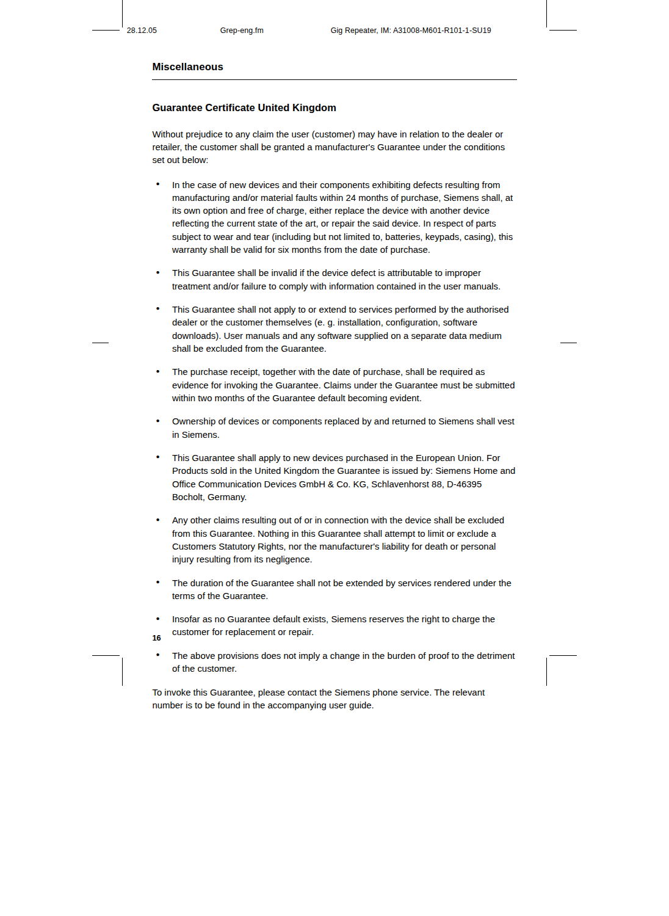28.12.05
Grep-eng.fm
Gig Repeater, IM: A31008-M601-R101-1-SU19
Miscellaneous
Guarantee Certificate United Kingdom
Without prejudice to any claim the user (customer) may have in relation to the dealer or retailer, the customer shall be granted a manufacturer's Guarantee under the conditions set out below:
In the case of new devices and their components exhibiting defects resulting from manufacturing and/or material faults within 24 months of purchase, Siemens shall, at its own option and free of charge, either replace the device with another device reflecting the current state of the art, or repair the said device. In respect of parts subject to wear and tear (including but not limited to, batteries, keypads, casing), this warranty shall be valid for six months from the date of purchase.
This Guarantee shall be invalid if the device defect is attributable to improper treatment and/or failure to comply with information contained in the user manuals.
This Guarantee shall not apply to or extend to services performed by the authorised dealer or the customer themselves (e. g. installation, configuration, software downloads). User manuals and any software supplied on a separate data medium shall be excluded from the Guarantee.
The purchase receipt, together with the date of purchase, shall be required as evidence for invoking the Guarantee. Claims under the Guarantee must be submitted within two months of the Guarantee default becoming evident.
Ownership of devices or components replaced by and returned to Siemens shall vest in Siemens.
This Guarantee shall apply to new devices purchased in the European Union. For Products sold in the United Kingdom the Guarantee is issued by: Siemens Home and Office Communication Devices GmbH & Co. KG, Schlavenhorst 88, D-46395 Bocholt, Germany.
Any other claims resulting out of or in connection with the device shall be excluded from this Guarantee. Nothing in this Guarantee shall attempt to limit or exclude a Customers Statutory Rights, nor the manufacturer's liability for death or personal injury resulting from its negligence.
The duration of the Guarantee shall not be extended by services rendered under the terms of the Guarantee.
Insofar as no Guarantee default exists, Siemens reserves the right to charge the customer for replacement or repair.
The above provisions does not imply a change in the burden of proof to the detriment of the customer.
To invoke this Guarantee, please contact the Siemens phone service. The relevant number is to be found in the accompanying user guide.
16